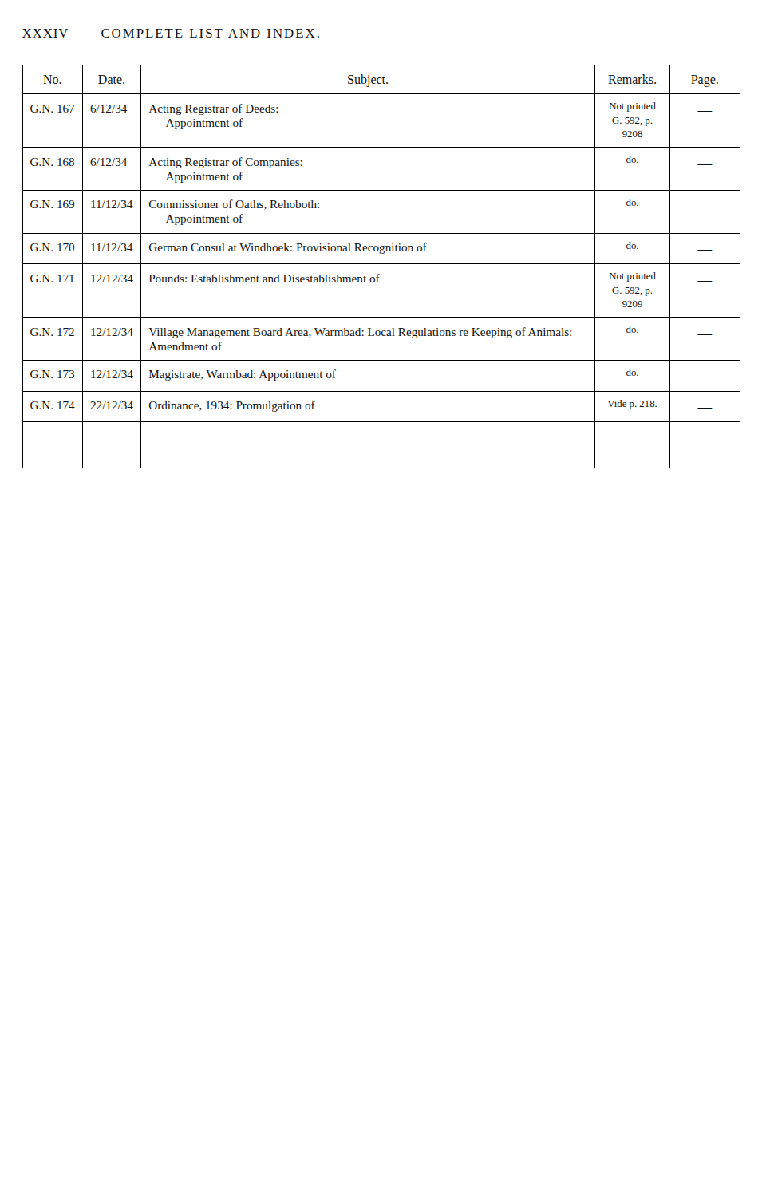XXXIV COMPLETE LIST AND INDEX.
| No. | Date. | Subject. | Remarks. | Page. |
| --- | --- | --- | --- | --- |
| G.N. 167 | 6/12/34 | Acting Registrar of Deeds: Appointment of | Not printed G. 592, p. 9208 | — |
| G.N. 168 | 6/12/34 | Acting Registrar of Companies: Appointment of | do. | — |
| G.N. 169 | 11/12/34 | Commissioner of Oaths, Rehoboth: Appointment of | do. | — |
| G.N. 170 | 11/12/34 | German Consul at Windhoek: Provisional Recognition of | do. | — |
| G.N. 171 | 12/12/34 | Pounds: Establishment and Disestablishment of | Not printed G. 592, p. 9209 | — |
| G.N. 172 | 12/12/34 | Village Management Board Area, Warmbad: Local Regulations re Keeping of Animals: Amendment of | do. | — |
| G.N. 173 | 12/12/34 | Magistrate, Warmbad: Appointment of | do. | — |
| G.N. 174 | 22/12/34 | Ordinance, 1934: Promulgation of | Vide p. 218. | — |